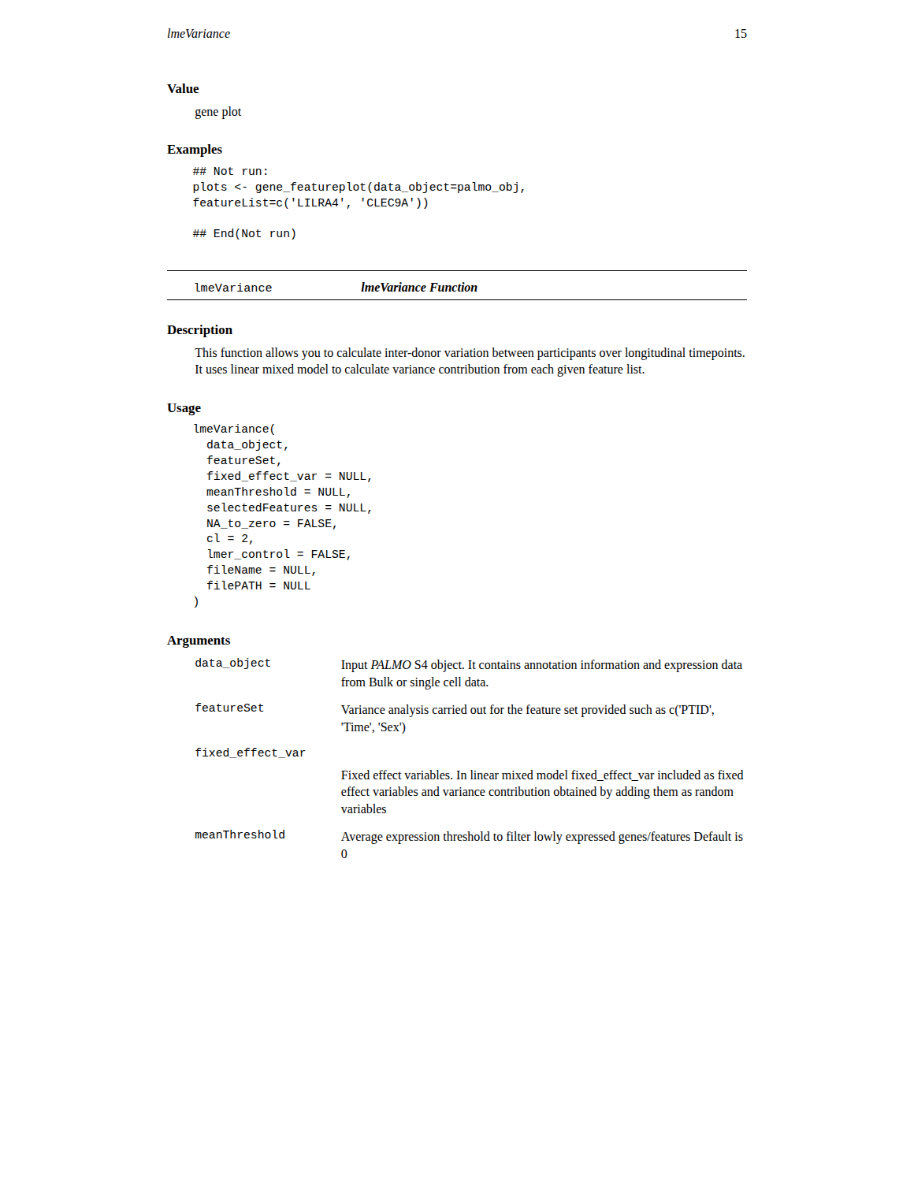lmeVariance 15
Value
gene plot
Examples
## Not run:
plots <- gene_featureplot(data_object=palmo_obj,
featureList=c('LILRA4', 'CLEC9A'))

## End(Not run)
lmeVariance lmeVariance Function
Description
This function allows you to calculate inter-donor variation between participants over longitudinal timepoints. It uses linear mixed model to calculate variance contribution from each given feature list.
Usage
lmeVariance(
  data_object,
  featureSet,
  fixed_effect_var = NULL,
  meanThreshold = NULL,
  selectedFeatures = NULL,
  NA_to_zero = FALSE,
  cl = 2,
  lmer_control = FALSE,
  fileName = NULL,
  filePATH = NULL
)
Arguments
data_object
Input PALMO S4 object. It contains annotation information and expression data from Bulk or single cell data.
featureSet
Variance analysis carried out for the feature set provided such as c('PTID', 'Time', 'Sex')
fixed_effect_var
Fixed effect variables. In linear mixed model fixed_effect_var included as fixed effect variables and variance contribution obtained by adding them as random variables
meanThreshold
Average expression threshold to filter lowly expressed genes/features Default is 0